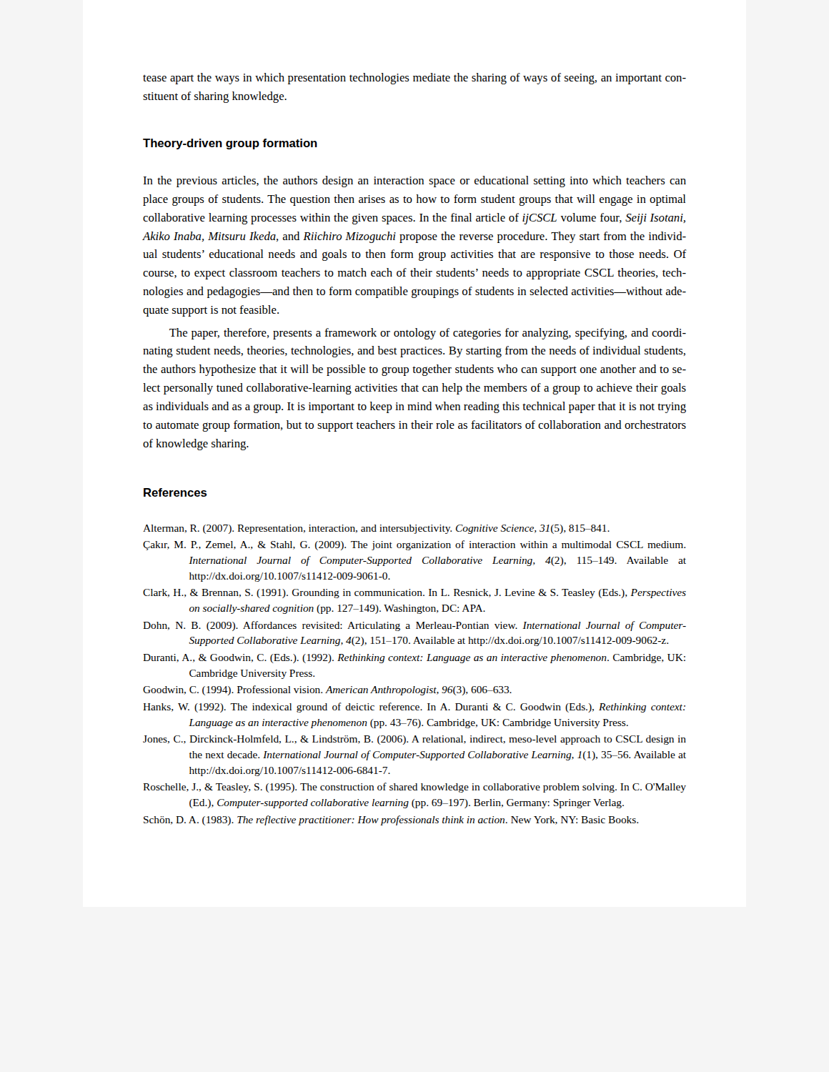tease apart the ways in which presentation technologies mediate the sharing of ways of seeing, an important constituent of sharing knowledge.
Theory-driven group formation
In the previous articles, the authors design an interaction space or educational setting into which teachers can place groups of students. The question then arises as to how to form student groups that will engage in optimal collaborative learning processes within the given spaces. In the final article of ijCSCL volume four, Seiji Isotani, Akiko Inaba, Mitsuru Ikeda, and Riichiro Mizoguchi propose the reverse procedure. They start from the individual students’ educational needs and goals to then form group activities that are responsive to those needs. Of course, to expect classroom teachers to match each of their students’ needs to appropriate CSCL theories, technologies and pedagogies—and then to form compatible groupings of students in selected activities—without adequate support is not feasible.
The paper, therefore, presents a framework or ontology of categories for analyzing, specifying, and coordinating student needs, theories, technologies, and best practices. By starting from the needs of individual students, the authors hypothesize that it will be possible to group together students who can support one another and to select personally tuned collaborative-learning activities that can help the members of a group to achieve their goals as individuals and as a group. It is important to keep in mind when reading this technical paper that it is not trying to automate group formation, but to support teachers in their role as facilitators of collaboration and orchestrators of knowledge sharing.
References
Alterman, R. (2007). Representation, interaction, and intersubjectivity. Cognitive Science, 31(5), 815–841.
Çakır, M. P., Zemel, A., & Stahl, G. (2009). The joint organization of interaction within a multimodal CSCL medium. International Journal of Computer-Supported Collaborative Learning, 4(2), 115–149. Available at http://dx.doi.org/10.1007/s11412-009-9061-0.
Clark, H., & Brennan, S. (1991). Grounding in communication. In L. Resnick, J. Levine & S. Teasley (Eds.), Perspectives on socially-shared cognition (pp. 127–149). Washington, DC: APA.
Dohn, N. B. (2009). Affordances revisited: Articulating a Merleau-Pontian view. International Journal of Computer-Supported Collaborative Learning, 4(2), 151–170. Available at http://dx.doi.org/10.1007/s11412-009-9062-z.
Duranti, A., & Goodwin, C. (Eds.). (1992). Rethinking context: Language as an interactive phenomenon. Cambridge, UK: Cambridge University Press.
Goodwin, C. (1994). Professional vision. American Anthropologist, 96(3), 606–633.
Hanks, W. (1992). The indexical ground of deictic reference. In A. Duranti & C. Goodwin (Eds.), Rethinking context: Language as an interactive phenomenon (pp. 43–76). Cambridge, UK: Cambridge University Press.
Jones, C., Dirckinck-Holmfeld, L., & Lindström, B. (2006). A relational, indirect, meso-level approach to CSCL design in the next decade. International Journal of Computer-Supported Collaborative Learning, 1(1), 35–56. Available at http://dx.doi.org/10.1007/s11412-006-6841-7.
Roschelle, J., & Teasley, S. (1995). The construction of shared knowledge in collaborative problem solving. In C. O'Malley (Ed.), Computer-supported collaborative learning (pp. 69–197). Berlin, Germany: Springer Verlag.
Schön, D. A. (1983). The reflective practitioner: How professionals think in action. New York, NY: Basic Books.